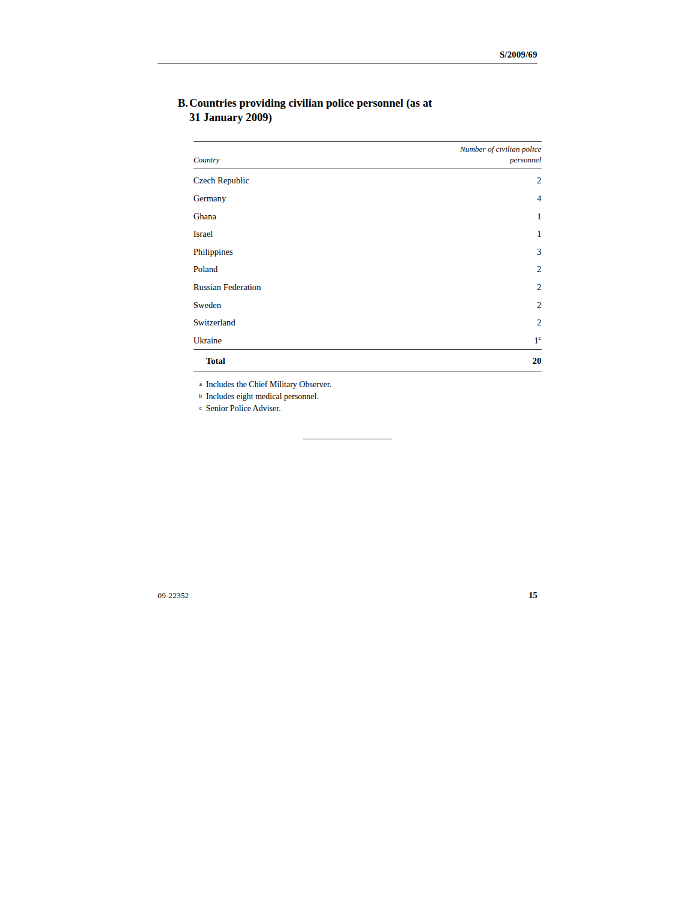S/2009/69
B.
Countries providing civilian police personnel (as at
31 January 2009)
| Country | Number of civilian police personnel |
| --- | --- |
| Czech Republic | 2 |
| Germany | 4 |
| Ghana | 1 |
| Israel | 1 |
| Philippines | 3 |
| Poland | 2 |
| Russian Federation | 2 |
| Sweden | 2 |
| Switzerland | 2 |
| Ukraine | 1 c |
| Total | 20 |
aIncludes the Chief Military Observer.
bIncludes eight medical personnel.
cSenior Police Adviser.
09-22352
15